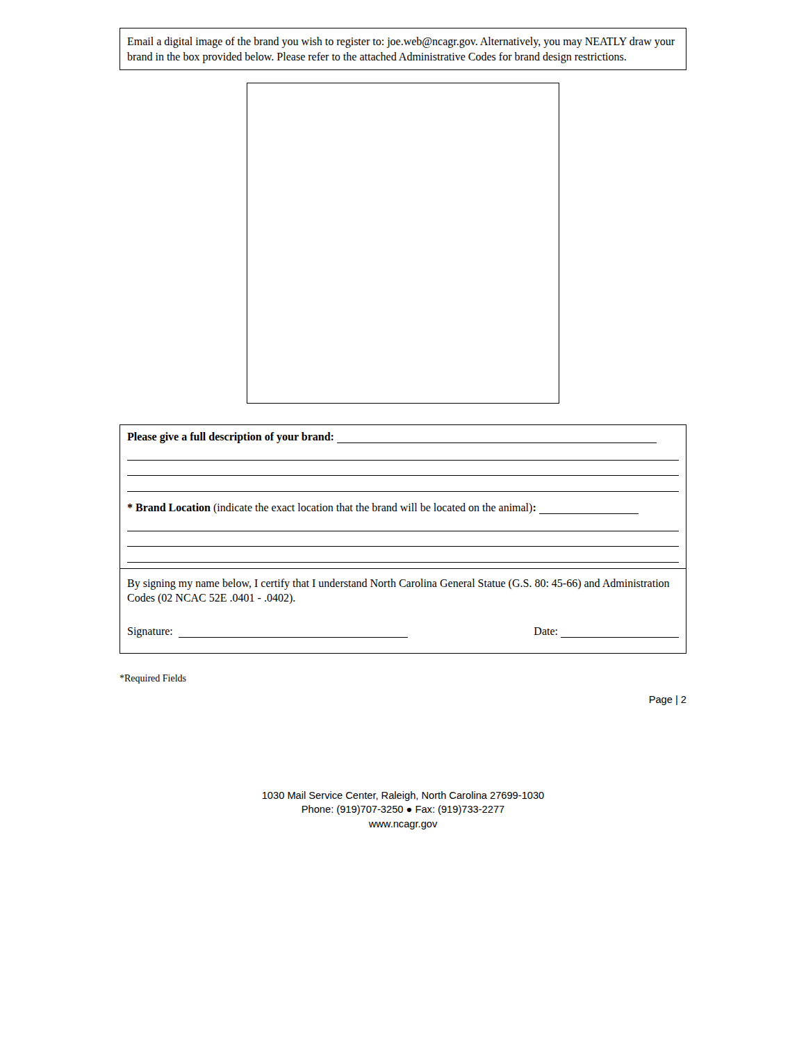Email a digital image of the brand you wish to register to: joe.web@ncagr.gov. Alternatively, you may NEATLY draw your brand in the box provided below. Please refer to the attached Administrative Codes for brand design restrictions.
Please give a full description of your brand:
* Brand Location (indicate the exact location that the brand will be located on the animal):
By signing my name below, I certify that I understand North Carolina General Statue (G.S. 80: 45-66) and Administration Codes (02 NCAC 52E .0401 - .0402).
Signature:
Date:
*Required Fields
Page | 2
1030 Mail Service Center, Raleigh, North Carolina 27699-1030
Phone: (919)707-3250 ● Fax: (919)733-2277
www.ncagr.gov